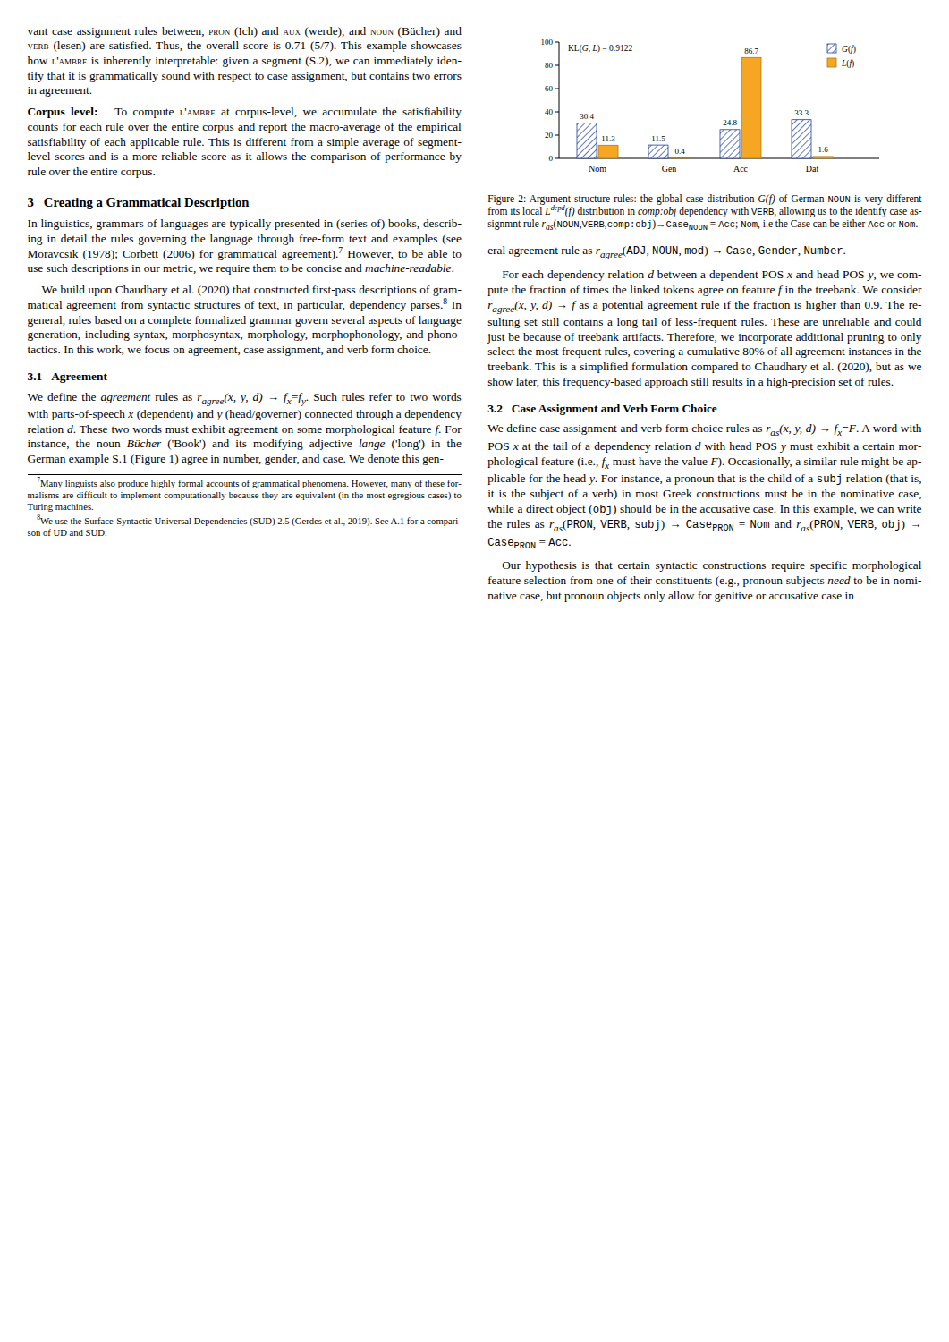vant case assignment rules between, pron (Ich) and aux (werde), and noun (Bücher) and verb (lesen) are satisfied. Thus, the overall score is 0.71 (5/7). This example showcases how l'ambre is inherently interpretable: given a segment (S.2), we can immediately identify that it is grammatically sound with respect to case assignment, but contains two errors in agreement.
Corpus level: To compute l'ambre at corpus-level, we accumulate the satisfiability counts for each rule over the entire corpus and report the macro-average of the empirical satisfiability of each applicable rule. This is different from a simple average of segment-level scores and is a more reliable score as it allows the comparison of performance by rule over the entire corpus.
3 Creating a Grammatical Description
In linguistics, grammars of languages are typically presented in (series of) books, describing in detail the rules governing the language through free-form text and examples (see Moravcsik (1978); Corbett (2006) for grammatical agreement).7 However, to be able to use such descriptions in our metric, we require them to be concise and machine-readable.
We build upon Chaudhary et al. (2020) that constructed first-pass descriptions of grammatical agreement from syntactic structures of text, in particular, dependency parses.8 In general, rules based on a complete formalized grammar govern several aspects of language generation, including syntax, morphosyntax, morphology, morphophonology, and phonotactics. In this work, we focus on agreement, case assignment, and verb form choice.
3.1 Agreement
We define the agreement rules as ragree(x, y, d) → fx=fy. Such rules refer to two words with parts-of-speech x (dependent) and y (head/governer) connected through a dependency relation d. These two words must exhibit agreement on some morphological feature f. For instance, the noun Bücher ('Book') and its modifying adjective lange ('long') in the German example S.1 (Figure 1) agree in number, gender, and case. We denote this gen-
7Many linguists also produce highly formal accounts of grammatical phenomena. However, many of these formalisms are difficult to implement computationally because they are equivalent (in the most egregious cases) to Turing machines.
8We use the Surface-Syntactic Universal Dependencies (SUD) 2.5 (Gerdes et al., 2019). See A.1 for a comparison of UD and SUD.
100 80 60 40 20 0 KL(G, L) = 0.9122 G(f) L(f) 30.4 11.3 Nom 11.5 0.4 Gen 24.8 86.7 Acc 33.3 1.6 Dat
Figure 2: Argument structure rules: the global case distribution G(f) of German NOUN is very different from its local Ldepd(f) distribution in comp:obj dependency with VERB, allowing us to the identify case assignmnt rule ras(NOUN,VERB,comp:obj)→CaseNOUN = Acc; Nom, i.e the Case can be either Acc or Nom.
eral agreement rule as ragree(ADJ, NOUN, mod) → Case, Gender, Number.
For each dependency relation d between a dependent POS x and head POS y, we compute the fraction of times the linked tokens agree on feature f in the treebank. We consider ragree(x, y, d) → f as a potential agreement rule if the fraction is higher than 0.9. The resulting set still contains a long tail of less-frequent rules. These are unreliable and could just be because of treebank artifacts. Therefore, we incorporate additional pruning to only select the most frequent rules, covering a cumulative 80% of all agreement instances in the treebank. This is a simplified formulation compared to Chaudhary et al. (2020), but as we show later, this frequency-based approach still results in a high-precision set of rules.
3.2 Case Assignment and Verb Form Choice
We define case assignment and verb form choice rules as ras(x, y, d) → fx=F. A word with POS x at the tail of a dependency relation d with head POS y must exhibit a certain morphological feature (i.e., fx must have the value F). Occasionally, a similar rule might be applicable for the head y. For instance, a pronoun that is the child of a subj relation (that is, it is the subject of a verb) in most Greek constructions must be in the nominative case, while a direct object (obj) should be in the accusative case. In this example, we can write the rules as ras(PRON, VERB, subj) → CasePRON = Nom and ras(PRON, VERB, obj) → CasePRON = Acc.
Our hypothesis is that certain syntactic constructions require specific morphological feature selection from one of their constituents (e.g., pronoun subjects need to be in nominative case, but pronoun objects only allow for genitive or accusative case in